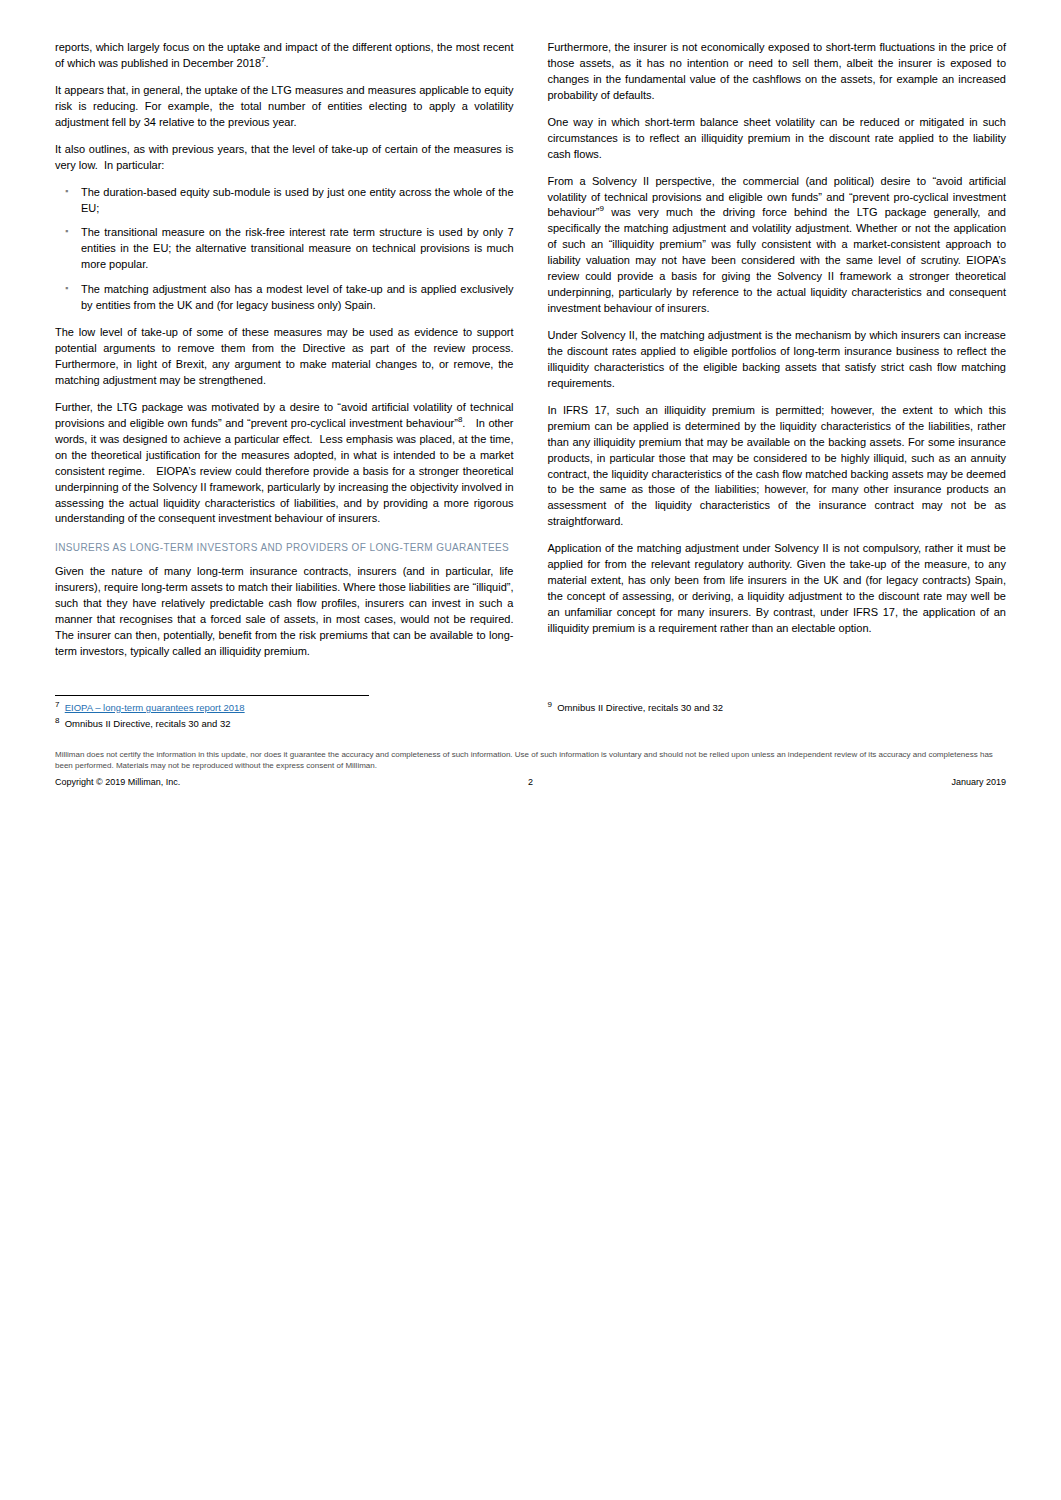reports, which largely focus on the uptake and impact of the different options, the most recent of which was published in December 20187.
It appears that, in general, the uptake of the LTG measures and measures applicable to equity risk is reducing. For example, the total number of entities electing to apply a volatility adjustment fell by 34 relative to the previous year.
It also outlines, as with previous years, that the level of take-up of certain of the measures is very low. In particular:
The duration-based equity sub-module is used by just one entity across the whole of the EU;
The transitional measure on the risk-free interest rate term structure is used by only 7 entities in the EU; the alternative transitional measure on technical provisions is much more popular.
The matching adjustment also has a modest level of take-up and is applied exclusively by entities from the UK and (for legacy business only) Spain.
The low level of take-up of some of these measures may be used as evidence to support potential arguments to remove them from the Directive as part of the review process. Furthermore, in light of Brexit, any argument to make material changes to, or remove, the matching adjustment may be strengthened.
Further, the LTG package was motivated by a desire to “avoid artificial volatility of technical provisions and eligible own funds” and “prevent pro-cyclical investment behaviour”8. In other words, it was designed to achieve a particular effect. Less emphasis was placed, at the time, on the theoretical justification for the measures adopted, in what is intended to be a market consistent regime. EIOPA’s review could therefore provide a basis for a stronger theoretical underpinning of the Solvency II framework, particularly by increasing the objectivity involved in assessing the actual liquidity characteristics of liabilities, and by providing a more rigorous understanding of the consequent investment behaviour of insurers.
Insurers as long-term investors and providers of long-term guarantees
Given the nature of many long-term insurance contracts, insurers (and in particular, life insurers), require long-term assets to match their liabilities. Where those liabilities are “illiquid”, such that they have relatively predictable cash flow profiles, insurers can invest in such a manner that recognises that a forced sale of assets, in most cases, would not be required. The insurer can then, potentially, benefit from the risk premiums that can be available to long-term investors, typically called an illiquidity premium.
Furthermore, the insurer is not economically exposed to short-term fluctuations in the price of those assets, as it has no intention or need to sell them, albeit the insurer is exposed to changes in the fundamental value of the cashflows on the assets, for example an increased probability of defaults.
One way in which short-term balance sheet volatility can be reduced or mitigated in such circumstances is to reflect an illiquidity premium in the discount rate applied to the liability cash flows.
From a Solvency II perspective, the commercial (and political) desire to “avoid artificial volatility of technical provisions and eligible own funds” and “prevent pro-cyclical investment behaviour”9 was very much the driving force behind the LTG package generally, and specifically the matching adjustment and volatility adjustment. Whether or not the application of such an “illiquidity premium” was fully consistent with a market-consistent approach to liability valuation may not have been considered with the same level of scrutiny. EIOPA’s review could provide a basis for giving the Solvency II framework a stronger theoretical underpinning, particularly by reference to the actual liquidity characteristics and consequent investment behaviour of insurers.
Under Solvency II, the matching adjustment is the mechanism by which insurers can increase the discount rates applied to eligible portfolios of long-term insurance business to reflect the illiquidity characteristics of the eligible backing assets that satisfy strict cash flow matching requirements.
In IFRS 17, such an illiquidity premium is permitted; however, the extent to which this premium can be applied is determined by the liquidity characteristics of the liabilities, rather than any illiquidity premium that may be available on the backing assets. For some insurance products, in particular those that may be considered to be highly illiquid, such as an annuity contract, the liquidity characteristics of the cash flow matched backing assets may be deemed to be the same as those of the liabilities; however, for many other insurance products an assessment of the liquidity characteristics of the insurance contract may not be as straightforward.
Application of the matching adjustment under Solvency II is not compulsory, rather it must be applied for from the relevant regulatory authority. Given the take-up of the measure, to any material extent, has only been from life insurers in the UK and (for legacy contracts) Spain, the concept of assessing, or deriving, a liquidity adjustment to the discount rate may well be an unfamiliar concept for many insurers. By contrast, under IFRS 17, the application of an illiquidity premium is a requirement rather than an electable option.
7 EIOPA – long-term guarantees report 2018
8 Omnibus II Directive, recitals 30 and 32
9 Omnibus II Directive, recitals 30 and 32
Milliman does not certify the information in this update, nor does it guarantee the accuracy and completeness of such information. Use of such information is voluntary and should not be relied upon unless an independent review of its accuracy and completeness has been performed. Materials may not be reproduced without the express consent of Milliman.
2
Copyright © 2019 Milliman, Inc.
January 2019